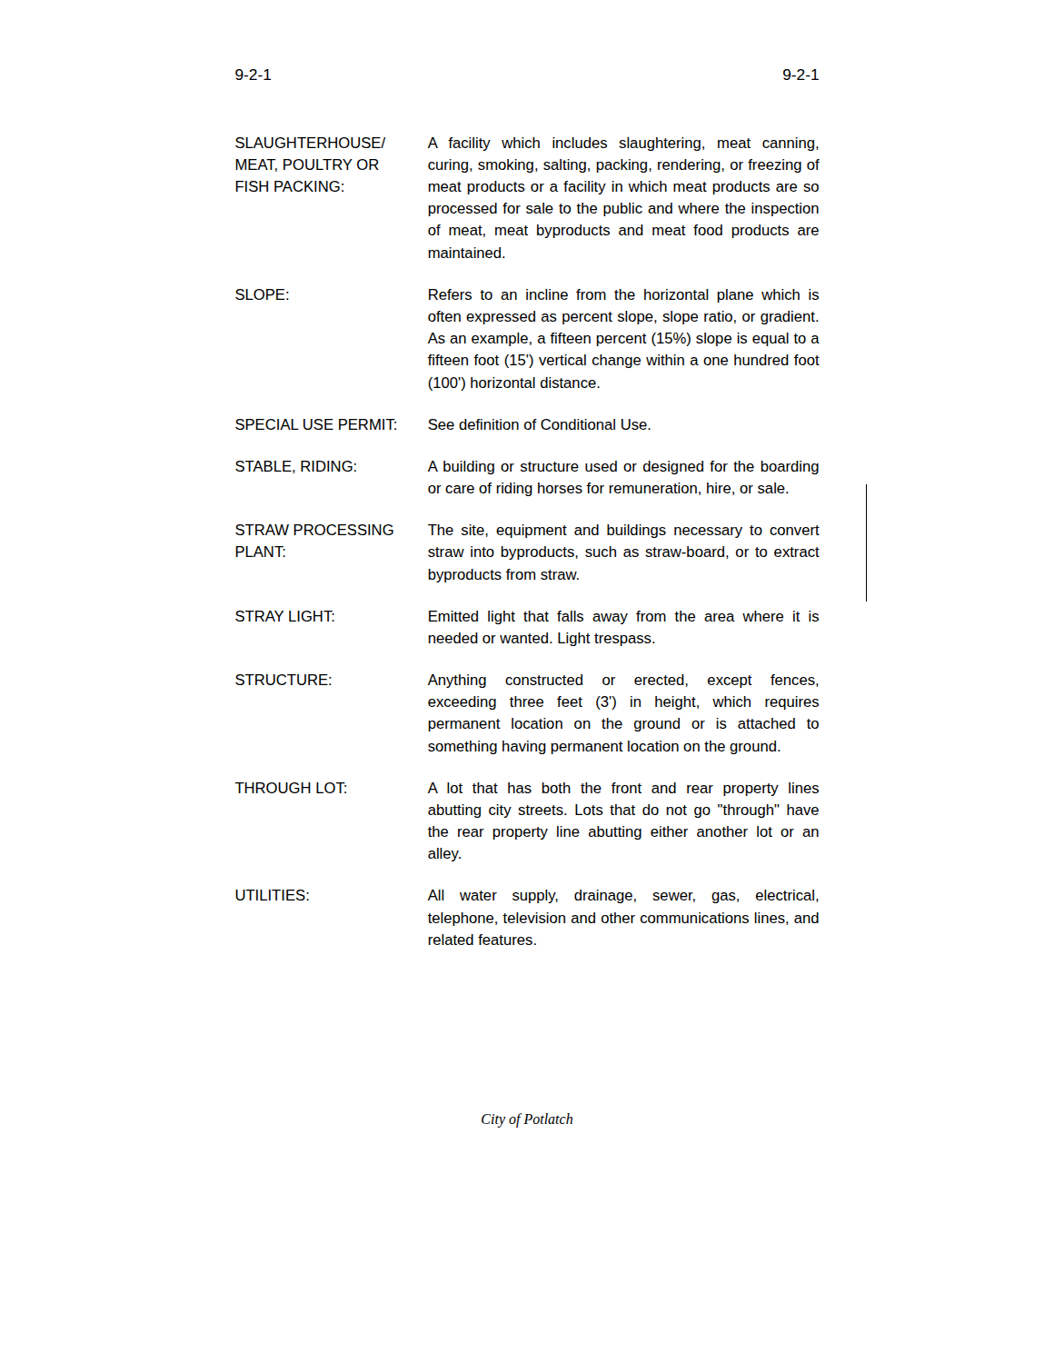9-2-1 9-2-1
| SLAUGHTERHOUSE/ MEAT, POULTRY OR FISH PACKING: | A facility which includes slaughtering, meat canning, curing, smoking, salting, packing, rendering, or freezing of meat products or a facility in which meat products are so processed for sale to the public and where the inspection of meat, meat byproducts and meat food products are maintained. |
| SLOPE: | Refers to an incline from the horizontal plane which is often expressed as percent slope, slope ratio, or gradient. As an example, a fifteen percent (15%) slope is equal to a fifteen foot (15') vertical change within a one hundred foot (100') horizontal distance. |
| SPECIAL USE PERMIT: | See definition of Conditional Use. |
| STABLE, RIDING: | A building or structure used or designed for the boarding or care of riding horses for remuneration, hire, or sale. |
| STRAW PROCESSING PLANT: | The site, equipment and buildings necessary to convert straw into byproducts, such as straw-board, or to extract byproducts from straw. |
| STRAY LIGHT: | Emitted light that falls away from the area where it is needed or wanted. Light trespass. |
| STRUCTURE: | Anything constructed or erected, except fences, exceeding three feet (3') in height, which requires permanent location on the ground or is attached to something having permanent location on the ground. |
| THROUGH LOT: | A lot that has both the front and rear property lines abutting city streets. Lots that do not go "through" have the rear property line abutting either another lot or an alley. |
| UTILITIES: | All water supply, drainage, sewer, gas, electrical, telephone, television and other communications lines, and related features. |
City of Potlatch